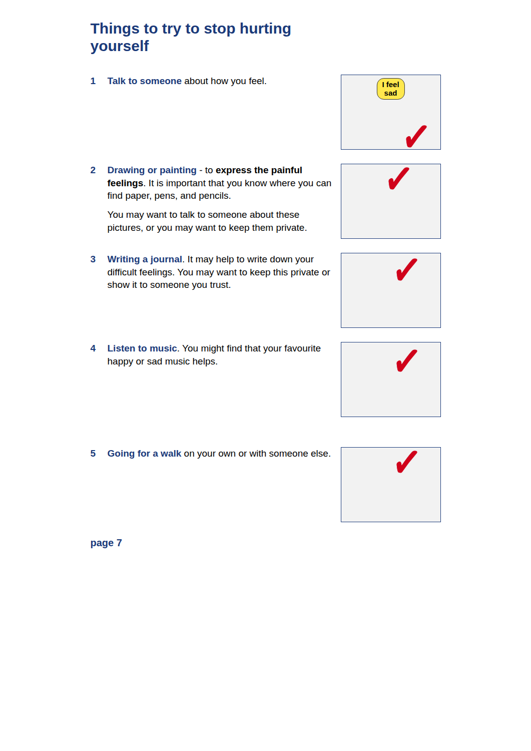Things to try to stop hurting yourself
1
Talk to someone about how you feel.
I feel
sad
✓
2
Drawing or painting - to express the painful feelings. It is important that you know where you can find paper, pens, and pencils.
You may want to talk to someone about these pictures, or you may want to keep them private.
✓
3
Writing a journal. It may help to write down your difficult feelings. You may want to keep this private or show it to someone you trust.
✓
4
Listen to music. You might find that your favourite happy or sad music helps.
✓
5
Going for a walk on your own or with someone else.
✓
page 7